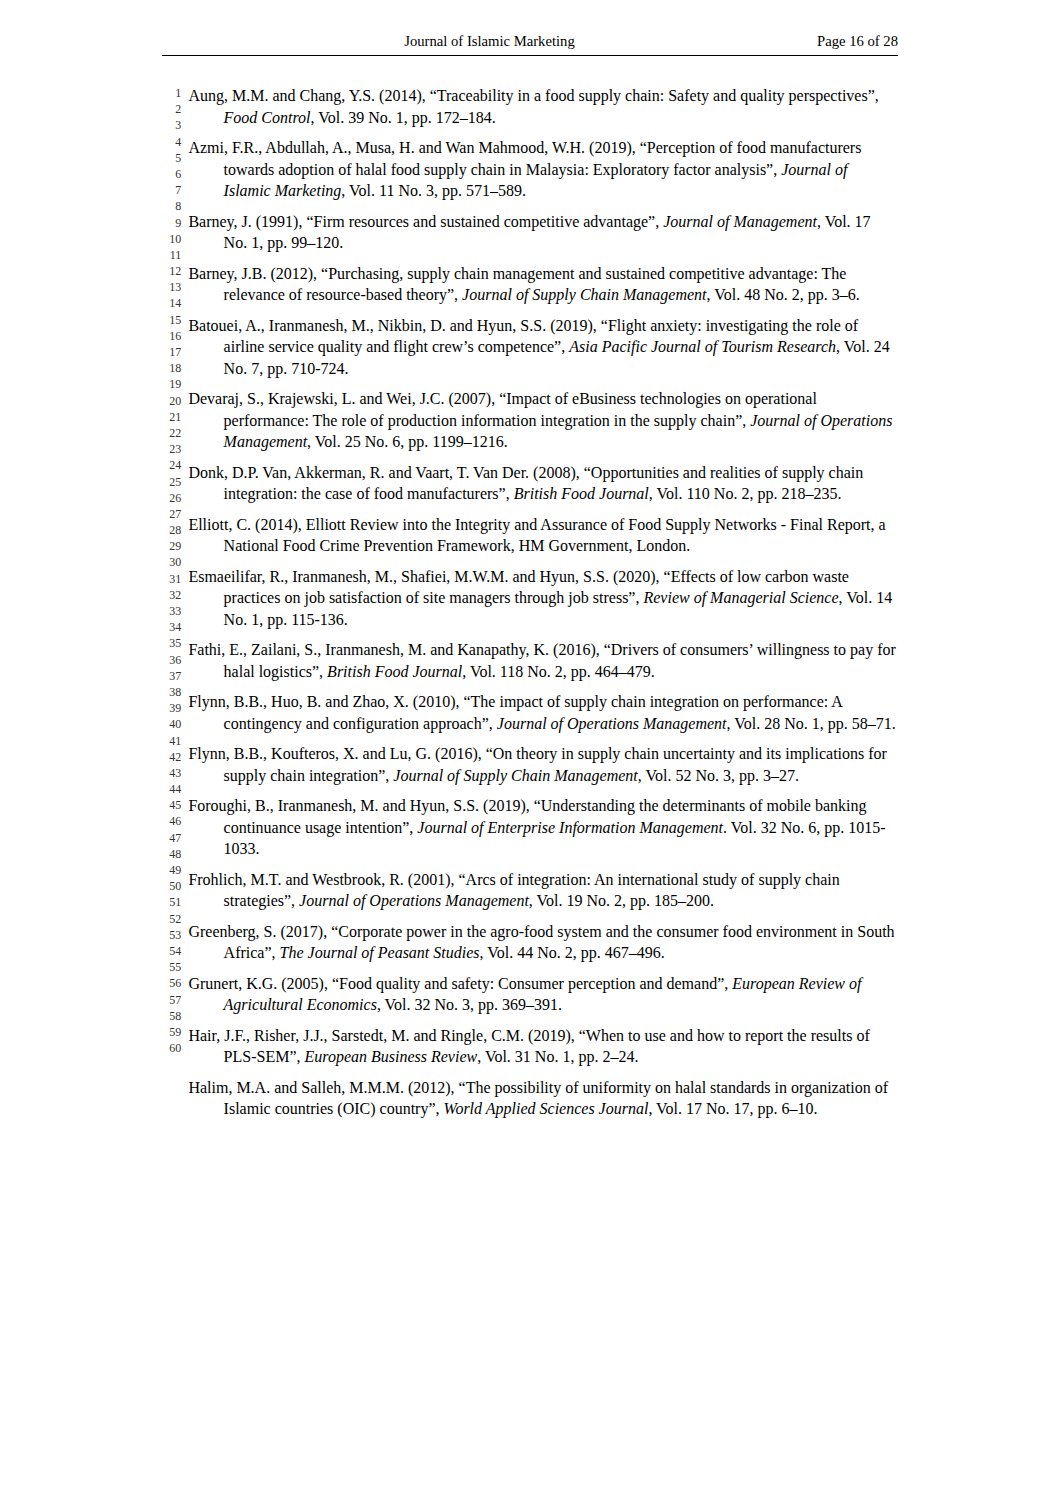Journal of Islamic Marketing Page 16 of 28
Aung, M.M. and Chang, Y.S. (2014), “Traceability in a food supply chain: Safety and quality perspectives”, Food Control, Vol. 39 No. 1, pp. 172–184.
Azmi, F.R., Abdullah, A., Musa, H. and Wan Mahmood, W.H. (2019), “Perception of food manufacturers towards adoption of halal food supply chain in Malaysia: Exploratory factor analysis”, Journal of Islamic Marketing, Vol. 11 No. 3, pp. 571–589.
Barney, J. (1991), “Firm resources and sustained competitive advantage”, Journal of Management, Vol. 17 No. 1, pp. 99–120.
Barney, J.B. (2012), “Purchasing, supply chain management and sustained competitive advantage: The relevance of resource-based theory”, Journal of Supply Chain Management, Vol. 48 No. 2, pp. 3–6.
Batouei, A., Iranmanesh, M., Nikbin, D. and Hyun, S.S. (2019), “Flight anxiety: investigating the role of airline service quality and flight crew’s competence”, Asia Pacific Journal of Tourism Research, Vol. 24 No. 7, pp. 710-724.
Devaraj, S., Krajewski, L. and Wei, J.C. (2007), “Impact of eBusiness technologies on operational performance: The role of production information integration in the supply chain”, Journal of Operations Management, Vol. 25 No. 6, pp. 1199–1216.
Donk, D.P. Van, Akkerman, R. and Vaart, T. Van Der. (2008), “Opportunities and realities of supply chain integration: the case of food manufacturers”, British Food Journal, Vol. 110 No. 2, pp. 218–235.
Elliott, C. (2014), Elliott Review into the Integrity and Assurance of Food Supply Networks - Final Report, a National Food Crime Prevention Framework, HM Government, London.
Esmaeilifar, R., Iranmanesh, M., Shafiei, M.W.M. and Hyun, S.S. (2020), “Effects of low carbon waste practices on job satisfaction of site managers through job stress”, Review of Managerial Science, Vol. 14 No. 1, pp. 115-136.
Fathi, E., Zailani, S., Iranmanesh, M. and Kanapathy, K. (2016), “Drivers of consumers’ willingness to pay for halal logistics”, British Food Journal, Vol. 118 No. 2, pp. 464–479.
Flynn, B.B., Huo, B. and Zhao, X. (2010), “The impact of supply chain integration on performance: A contingency and configuration approach”, Journal of Operations Management, Vol. 28 No. 1, pp. 58–71.
Flynn, B.B., Koufteros, X. and Lu, G. (2016), “On theory in supply chain uncertainty and its implications for supply chain integration”, Journal of Supply Chain Management, Vol. 52 No. 3, pp. 3–27.
Foroughi, B., Iranmanesh, M. and Hyun, S.S. (2019), “Understanding the determinants of mobile banking continuance usage intention”, Journal of Enterprise Information Management. Vol. 32 No. 6, pp. 1015-1033.
Frohlich, M.T. and Westbrook, R. (2001), “Arcs of integration: An international study of supply chain strategies”, Journal of Operations Management, Vol. 19 No. 2, pp. 185–200.
Greenberg, S. (2017), “Corporate power in the agro-food system and the consumer food environment in South Africa”, The Journal of Peasant Studies, Vol. 44 No. 2, pp. 467–496.
Grunert, K.G. (2005), “Food quality and safety: Consumer perception and demand”, European Review of Agricultural Economics, Vol. 32 No. 3, pp. 369–391.
Hair, J.F., Risher, J.J., Sarstedt, M. and Ringle, C.M. (2019), “When to use and how to report the results of PLS-SEM”, European Business Review, Vol. 31 No. 1, pp. 2–24.
Halim, M.A. and Salleh, M.M.M. (2012), “The possibility of uniformity on halal standards in organization of Islamic countries (OIC) country”, World Applied Sciences Journal, Vol. 17 No. 17, pp. 6–10.